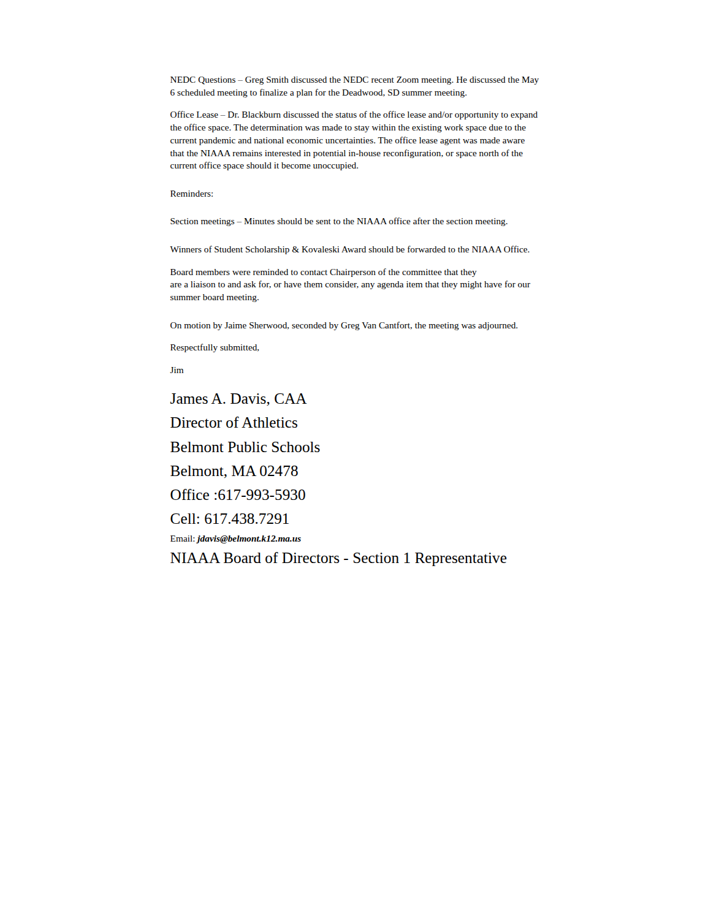NEDC Questions – Greg Smith discussed the NEDC recent Zoom meeting. He discussed the May 6 scheduled meeting to finalize a plan for the Deadwood, SD summer meeting.
Office Lease – Dr. Blackburn discussed the status of the office lease and/or opportunity to expand the office space. The determination was made to stay within the existing work space due to the current pandemic and national economic uncertainties. The office lease agent was made aware that the NIAAA remains interested in potential in-house reconfiguration, or space north of the current office space should it become unoccupied.
Reminders:
Section meetings – Minutes should be sent to the NIAAA office after the section meeting.
Winners of Student Scholarship & Kovaleski Award should be forwarded to the NIAAA Office.
Board members were reminded to contact Chairperson of the committee that they
are a liaison to and ask for, or have them consider, any agenda item that they might have for our summer board meeting.
On motion by Jaime Sherwood, seconded by Greg Van Cantfort, the meeting was adjourned.
Respectfully submitted,
Jim
James A. Davis, CAA
Director of Athletics
Belmont Public Schools
Belmont, MA 02478
Office :617-993-5930
Cell: 617.438.7291
Email: jdavis@belmont.k12.ma.us
NIAAA Board of Directors - Section 1 Representative